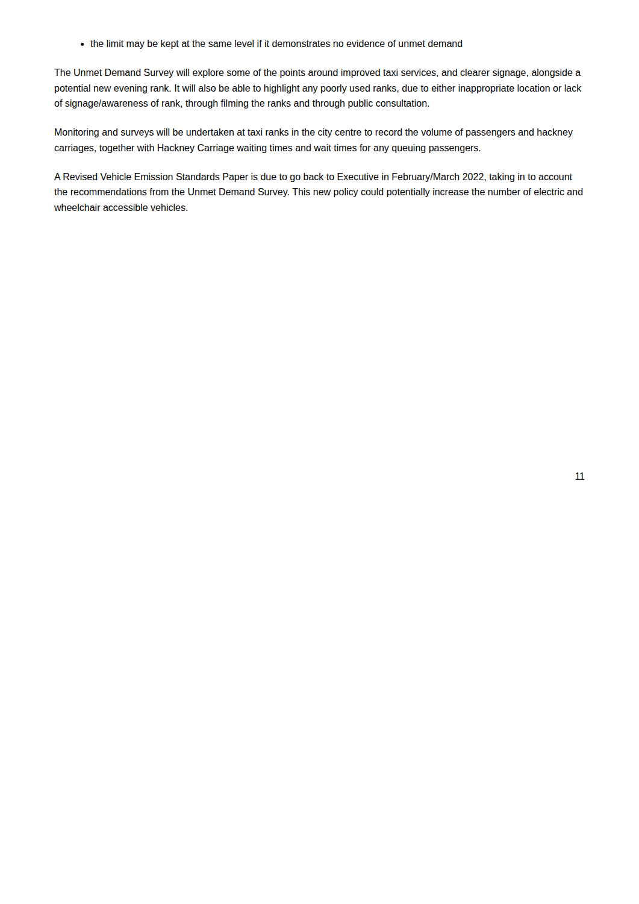the limit may be kept at the same level if it demonstrates no evidence of unmet demand
The Unmet Demand Survey will explore some of the points around improved taxi services, and clearer signage, alongside a potential new evening rank. It will also be able to highlight any poorly used ranks, due to either inappropriate location or lack of signage/awareness of rank, through filming the ranks and through public consultation.
Monitoring and surveys will be undertaken at taxi ranks in the city centre to record the volume of passengers and hackney carriages, together with Hackney Carriage waiting times and wait times for any queuing passengers.
A Revised Vehicle Emission Standards Paper is due to go back to Executive in February/March 2022, taking in to account the recommendations from the Unmet Demand Survey. This new policy could potentially increase the number of electric and wheelchair accessible vehicles.
11